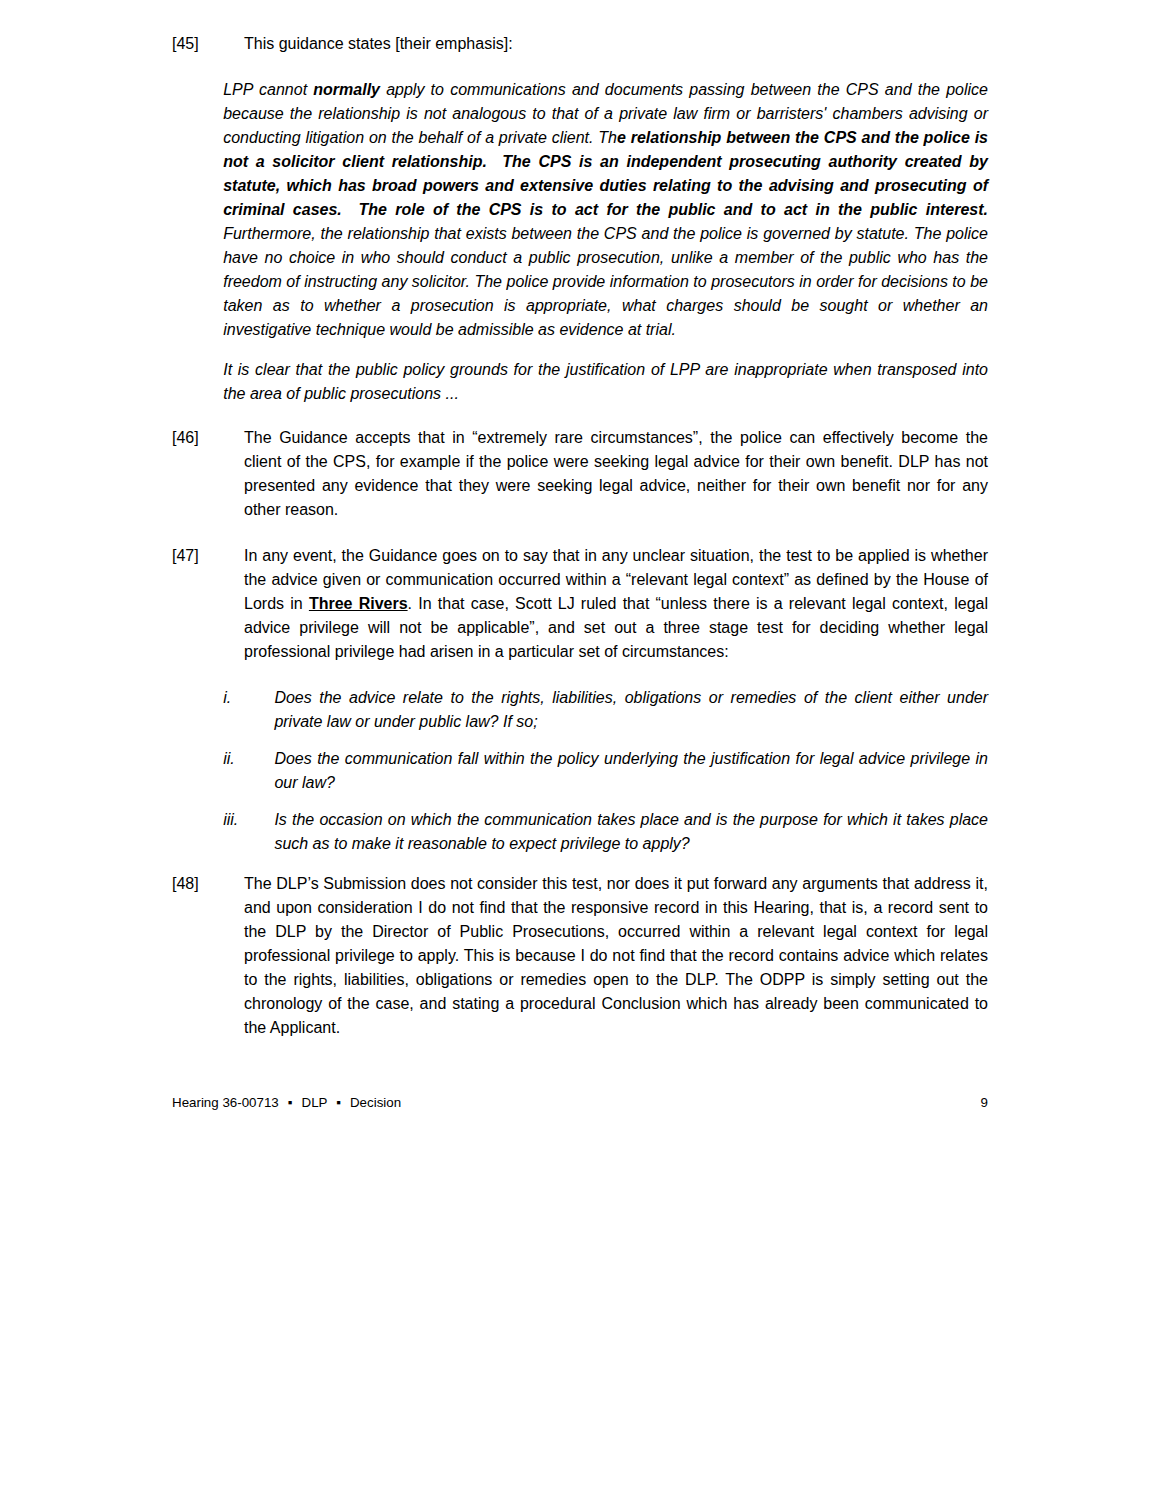[45]
This guidance states [their emphasis]:
LPP cannot normally apply to communications and documents passing between the CPS and the police because the relationship is not analogous to that of a private law firm or barristers' chambers advising or conducting litigation on the behalf of a private client. Th e relationship between the CPS and the police is not a solicitor client relationship. The CPS is an independent prosecuting authority created by statute, which has broad powers and extensive duties relating to the advising and prosecuting of criminal cases. The role of the CPS is to act for the public and to act in the public interest. Furthermore, the relationship that exists between the CPS and the police is governed by statute. The police have no choice in who should conduct a public prosecution, unlike a member of the public who has the freedom of instructing any solicitor. The police provide information to prosecutors in order for decisions to be taken as to whether a prosecution is appropriate, what charges should be sought or whether an investigative technique would be admissible as evidence at trial.
It is clear that the public policy grounds for the justification of LPP are inappropriate when transposed into the area of public prosecutions ...
[46]
The Guidance accepts that in “extremely rare circumstances”, the police can effectively become the client of the CPS, for example if the police were seeking legal advice for their own benefit. DLP has not presented any evidence that they were seeking legal advice, neither for their own benefit nor for any other reason.
[47]
In any event, the Guidance goes on to say that in any unclear situation, the test to be applied is whether the advice given or communication occurred within a “relevant legal context” as defined by the House of Lords in Three Rivers. In that case, Scott LJ ruled that “unless there is a relevant legal context, legal advice privilege will not be applicable”, and set out a three stage test for deciding whether legal professional privilege had arisen in a particular set of circumstances:
i. Does the advice relate to the rights, liabilities, obligations or remedies of the client either under private law or under public law? If so;
ii. Does the communication fall within the policy underlying the justification for legal advice privilege in our law?
iii. Is the occasion on which the communication takes place and is the purpose for which it takes place such as to make it reasonable to expect privilege to apply?
[48]
The DLP’s Submission does not consider this test, nor does it put forward any arguments that address it, and upon consideration I do not find that the responsive record in this Hearing, that is, a record sent to the DLP by the Director of Public Prosecutions, occurred within a relevant legal context for legal professional privilege to apply. This is because I do not find that the record contains advice which relates to the rights, liabilities, obligations or remedies open to the DLP. The ODPP is simply setting out the chronology of the case, and stating a procedural Conclusion which has already been communicated to the Applicant.
Hearing 36-00713 ▪ DLP ▪ Decision
9